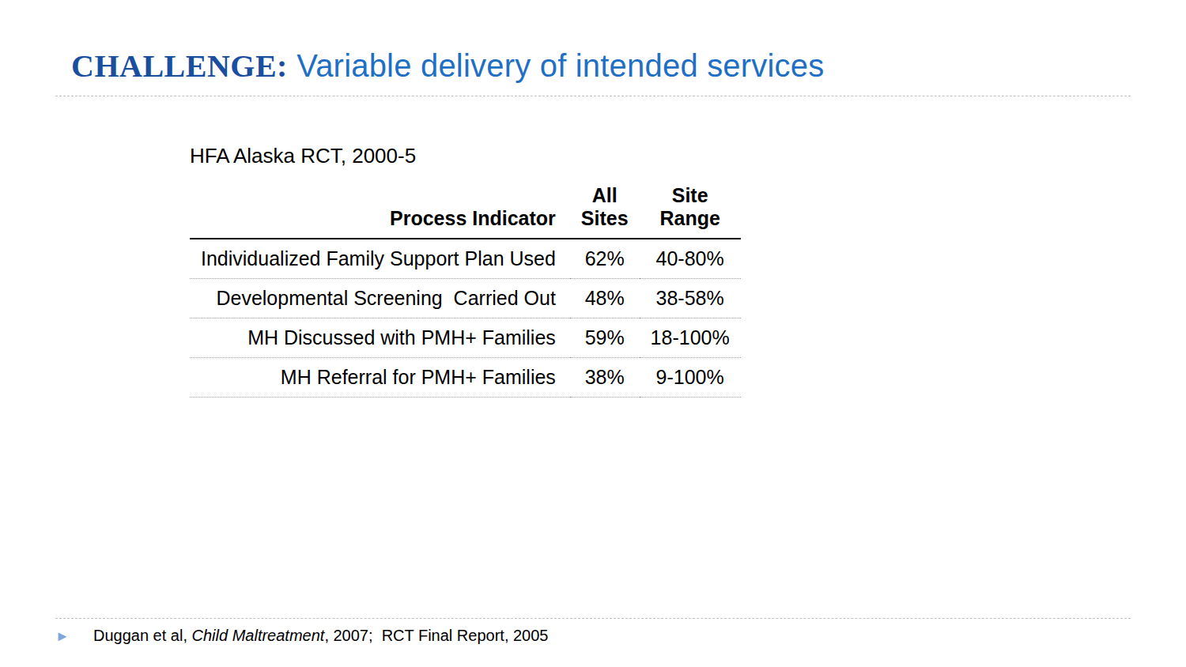CHALLENGE: Variable delivery of intended services
HFA Alaska RCT, 2000-5
| Process Indicator | All Sites | Site Range |
| --- | --- | --- |
| Individualized Family Support Plan Used | 62% | 40-80% |
| Developmental Screening Carried Out | 48% | 38-58% |
| MH Discussed with PMH+ Families | 59% | 18-100% |
| MH Referral for PMH+ Families | 38% | 9-100% |
►Duggan et al, Child Maltreatment, 2007; RCT Final Report, 2005